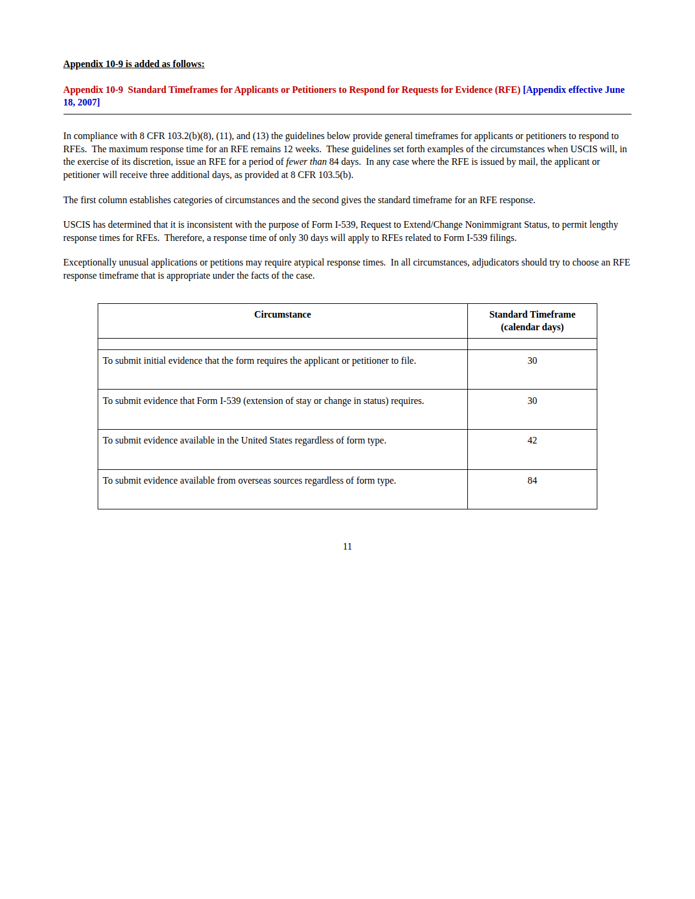Appendix 10-9 is added as follows:
Appendix 10-9 Standard Timeframes for Applicants or Petitioners to Respond for Requests for Evidence (RFE) [Appendix effective June 18, 2007]
In compliance with 8 CFR 103.2(b)(8), (11), and (13) the guidelines below provide general timeframes for applicants or petitioners to respond to RFEs. The maximum response time for an RFE remains 12 weeks. These guidelines set forth examples of the circumstances when USCIS will, in the exercise of its discretion, issue an RFE for a period of fewer than 84 days. In any case where the RFE is issued by mail, the applicant or petitioner will receive three additional days, as provided at 8 CFR 103.5(b).
The first column establishes categories of circumstances and the second gives the standard timeframe for an RFE response.
USCIS has determined that it is inconsistent with the purpose of Form I-539, Request to Extend/Change Nonimmigrant Status, to permit lengthy response times for RFEs. Therefore, a response time of only 30 days will apply to RFEs related to Form I-539 filings.
Exceptionally unusual applications or petitions may require atypical response times. In all circumstances, adjudicators should try to choose an RFE response timeframe that is appropriate under the facts of the case.
| Circumstance | Standard Timeframe (calendar days) |
| --- | --- |
| To submit initial evidence that the form requires the applicant or petitioner to file. | 30 |
| To submit evidence that Form I-539 (extension of stay or change in status) requires. | 30 |
| To submit evidence available in the United States regardless of form type. | 42 |
| To submit evidence available from overseas sources regardless of form type. | 84 |
11